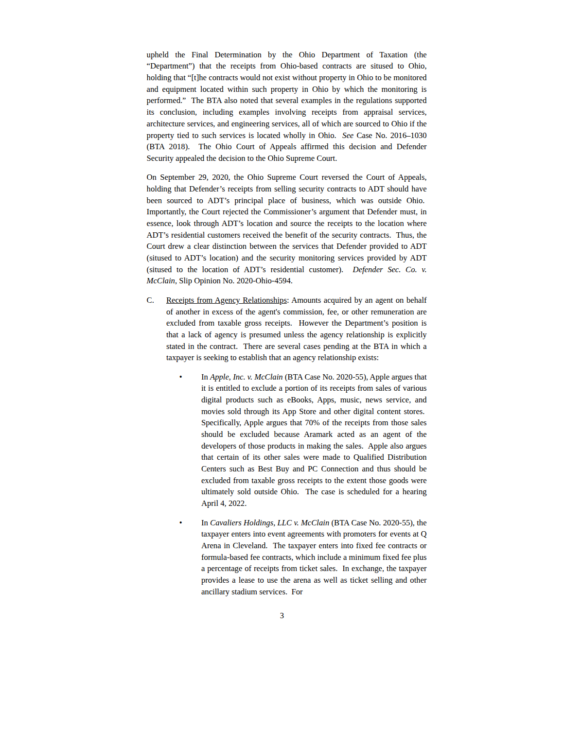upheld the Final Determination by the Ohio Department of Taxation (the “Department”) that the receipts from Ohio-based contracts are sitused to Ohio, holding that “[t]he contracts would not exist without property in Ohio to be monitored and equipment located within such property in Ohio by which the monitoring is performed.” The BTA also noted that several examples in the regulations supported its conclusion, including examples involving receipts from appraisal services, architecture services, and engineering services, all of which are sourced to Ohio if the property tied to such services is located wholly in Ohio. See Case No. 2016–1030 (BTA 2018). The Ohio Court of Appeals affirmed this decision and Defender Security appealed the decision to the Ohio Supreme Court.
On September 29, 2020, the Ohio Supreme Court reversed the Court of Appeals, holding that Defender’s receipts from selling security contracts to ADT should have been sourced to ADT’s principal place of business, which was outside Ohio. Importantly, the Court rejected the Commissioner’s argument that Defender must, in essence, look through ADT’s location and source the receipts to the location where ADT’s residential customers received the benefit of the security contracts. Thus, the Court drew a clear distinction between the services that Defender provided to ADT (sitused to ADT’s location) and the security monitoring services provided by ADT (sitused to the location of ADT’s residential customer). Defender Sec. Co. v. McClain, Slip Opinion No. 2020-Ohio-4594.
C.
Receipts from Agency Relationships: Amounts acquired by an agent on behalf of another in excess of the agent's commission, fee, or other remuneration are excluded from taxable gross receipts. However the Department’s position is that a lack of agency is presumed unless the agency relationship is explicitly stated in the contract. There are several cases pending at the BTA in which a taxpayer is seeking to establish that an agency relationship exists:
• In Apple, Inc. v. McClain (BTA Case No. 2020-55), Apple argues that it is entitled to exclude a portion of its receipts from sales of various digital products such as eBooks, Apps, music, news service, and movies sold through its App Store and other digital content stores. Specifically, Apple argues that 70% of the receipts from those sales should be excluded because Aramark acted as an agent of the developers of those products in making the sales. Apple also argues that certain of its other sales were made to Qualified Distribution Centers such as Best Buy and PC Connection and thus should be excluded from taxable gross receipts to the extent those goods were ultimately sold outside Ohio. The case is scheduled for a hearing April 4, 2022.
• In Cavaliers Holdings, LLC v. McClain (BTA Case No. 2020-55), the taxpayer enters into event agreements with promoters for events at Q Arena in Cleveland. The taxpayer enters into fixed fee contracts or formula-based fee contracts, which include a minimum fixed fee plus a percentage of receipts from ticket sales. In exchange, the taxpayer provides a lease to use the arena as well as ticket selling and other ancillary stadium services. For
3